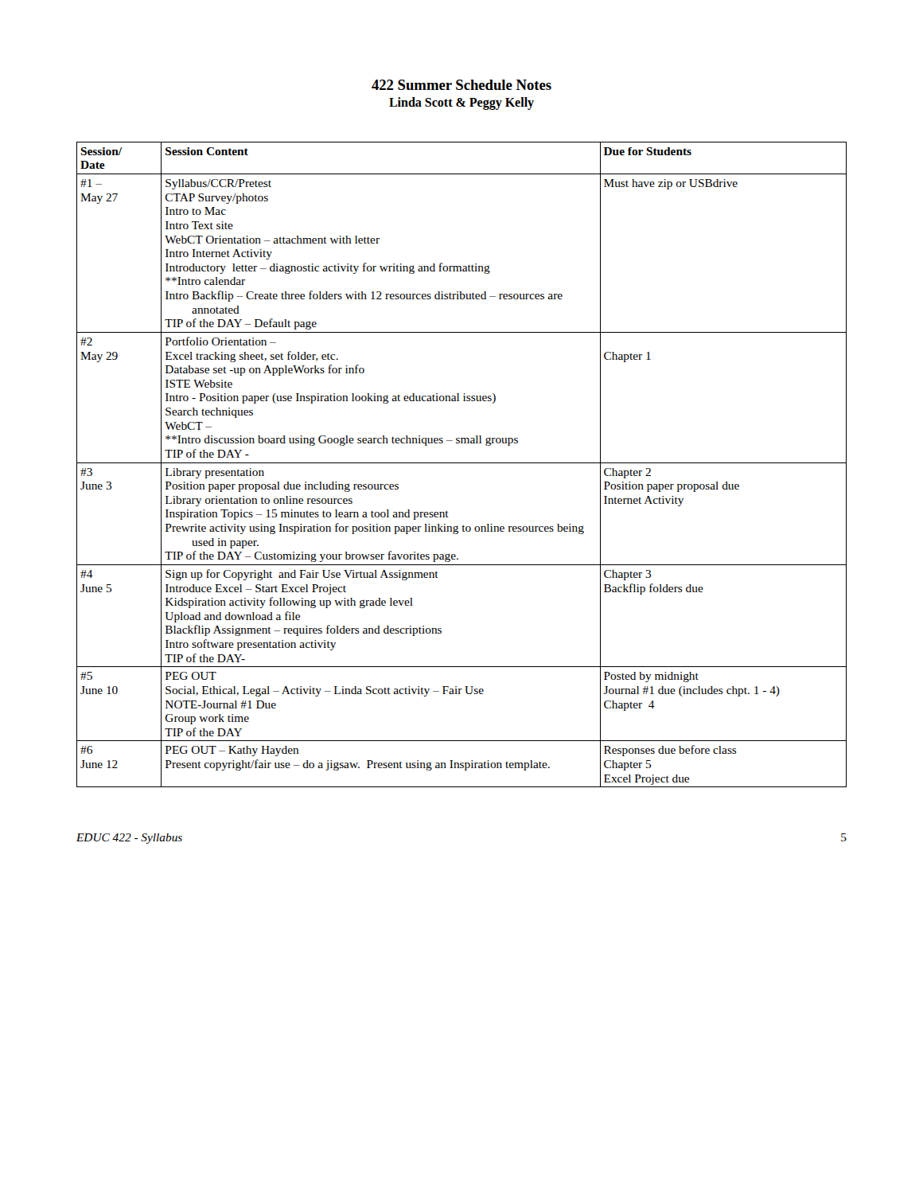422 Summer Schedule Notes
Linda Scott & Peggy Kelly
| Session/ Date | Session Content | Due for Students |
| --- | --- | --- |
| #1 – May 27 | Syllabus/CCR/Pretest CTAP Survey/photos Intro to Mac Intro Text site WebCT Orientation – attachment with letter Intro Internet Activity Introductory letter – diagnostic activity for writing and formatting **Intro calendar Intro Backflip – Create three folders with 12 resources distributed – resources are annotated TIP of the DAY – Default page | Must have zip or USBdrive |
| #2 May 29 | Portfolio Orientation – Excel tracking sheet, set folder, etc. Database set -up on AppleWorks for info ISTE Website Intro - Position paper (use Inspiration looking at educational issues) Search techniques WebCT – **Intro discussion board using Google search techniques – small groups TIP of the DAY - | Chapter 1 |
| #3 June 3 | Library presentation Position paper proposal due including resources Library orientation to online resources Inspiration Topics – 15 minutes to learn a tool and present Prewrite activity using Inspiration for position paper linking to online resources being used in paper. TIP of the DAY – Customizing your browser favorites page. | Chapter 2 Position paper proposal due Internet Activity |
| #4 June 5 | Sign up for Copyright and Fair Use Virtual Assignment Introduce Excel – Start Excel Project Kidspiration activity following up with grade level Upload and download a file Blackflip Assignment – requires folders and descriptions Intro software presentation activity TIP of the DAY- | Chapter 3 Backflip folders due |
| #5 June 10 | PEG OUT Social, Ethical, Legal – Activity – Linda Scott activity – Fair Use NOTE-Journal #1 Due Group work time TIP of the DAY | Posted by midnight Journal #1 due (includes chpt. 1 - 4) Chapter 4 |
| #6 June 12 | PEG OUT – Kathy Hayden Present copyright/fair use – do a jigsaw. Present using an Inspiration template. | Responses due before class Chapter 5 Excel Project due |
EDUC 422 - Syllabus 5